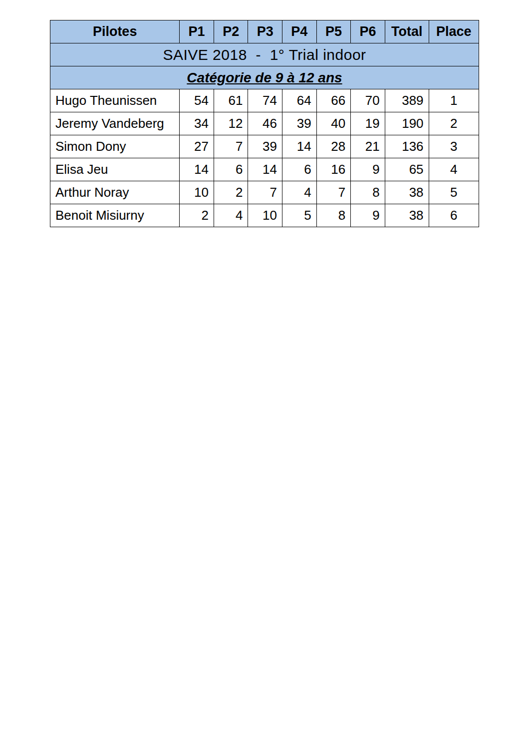| SAIVE 2018 - 1° Trial indoor |
| Catégorie de 9 à 12 ans |
| Pilotes | P1 | P2 | P3 | P4 | P5 | P6 | Total | Place |
| Hugo Theunissen | 54 | 61 | 74 | 64 | 66 | 70 | 389 | 1 |
| Jeremy Vandeberg | 34 | 12 | 46 | 39 | 40 | 19 | 190 | 2 |
| Simon Dony | 27 | 7 | 39 | 14 | 28 | 21 | 136 | 3 |
| Elisa Jeu | 14 | 6 | 14 | 6 | 16 | 9 | 65 | 4 |
| Arthur Noray | 10 | 2 | 7 | 4 | 7 | 8 | 38 | 5 |
| Benoit Misiurny | 2 | 4 | 10 | 5 | 8 | 9 | 38 | 6 |